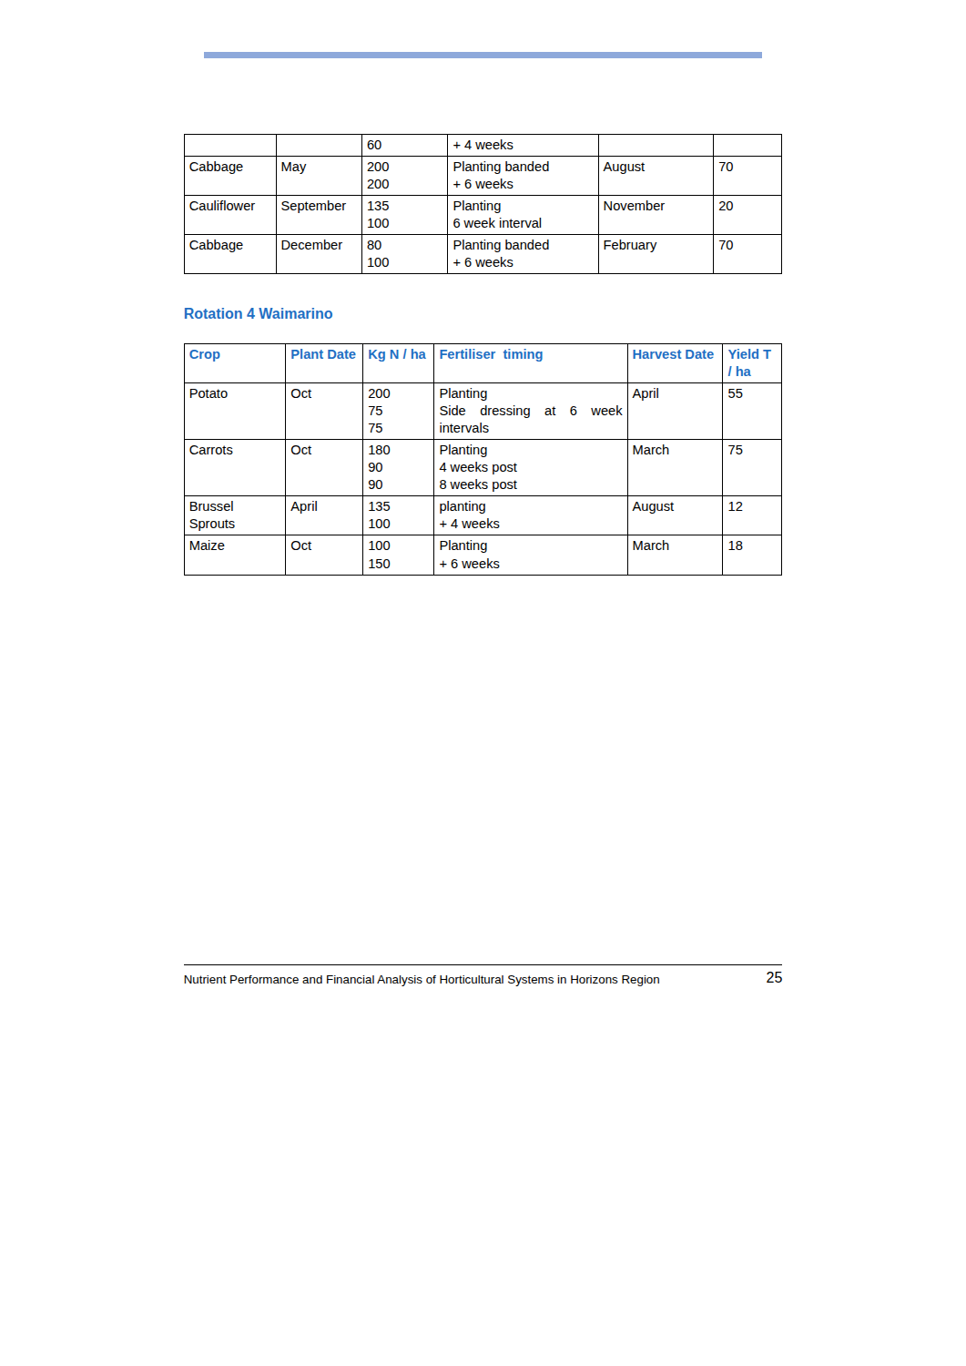| | | 60 | + 4 weeks | | |
| Cabbage | May | 200 200 | Planting banded + 6 weeks | August | 70 |
| Cauliflower | September | 135 100 | Planting 6 week interval | November | 20 |
| Cabbage | December | 80 100 | Planting banded + 6 weeks | February | 70 |
Rotation 4 Waimarino
| Crop | Plant Date | Kg N / ha | Fertiliser timing | Harvest Date | Yield T / ha |
| --- | --- | --- | --- | --- | --- |
| Potato | Oct | 200 75 75 | Planting Side dressing at 6 week intervals | April | 55 |
| Carrots | Oct | 180 90 90 | Planting 4 weeks post 8 weeks post | March | 75 |
| Brussel Sprouts | April | 135 100 | planting + 4 weeks | August | 12 |
| Maize | Oct | 100 150 | Planting + 6 weeks | March | 18 |
Nutrient Performance and Financial Analysis of Horticultural Systems in Horizons Region 25